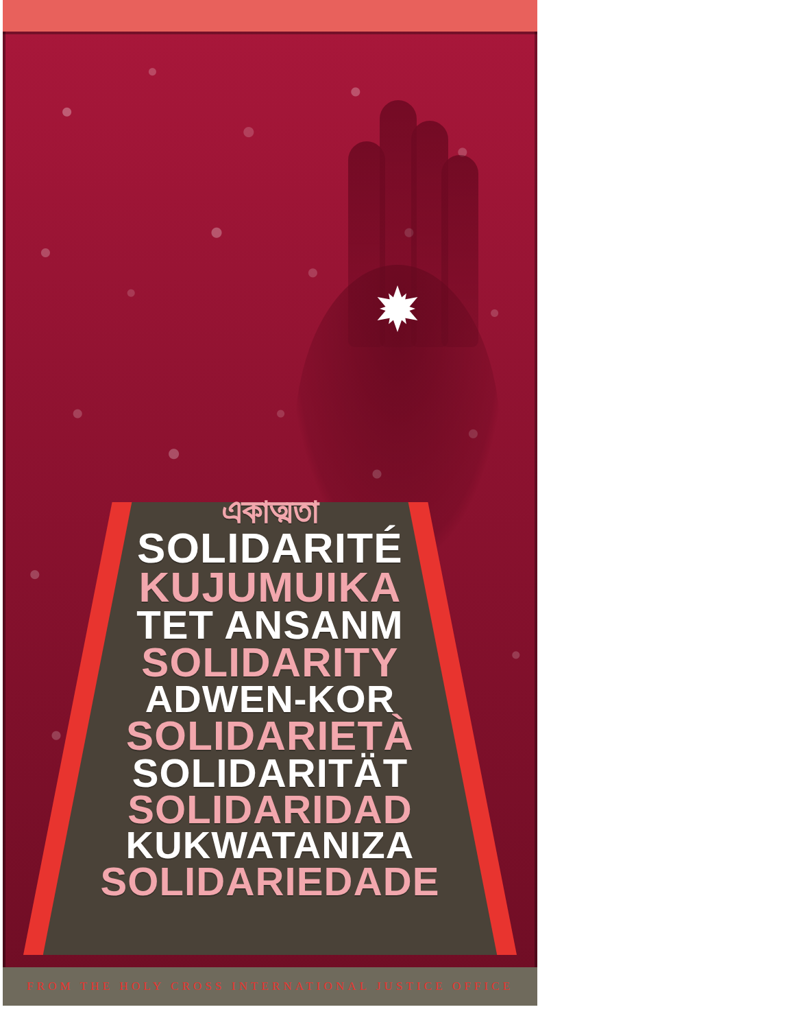একাত্মতা SOLIDARITÉ KUJUMUIKA TET ANSANM SOLIDARITY ADWEN-KOR SOLIDARIETÀ SOLIDARITÄT SOLIDARIDAD KUKWATANIZA SOLIDARIEDADE
From the Holy Cross International Justice Office